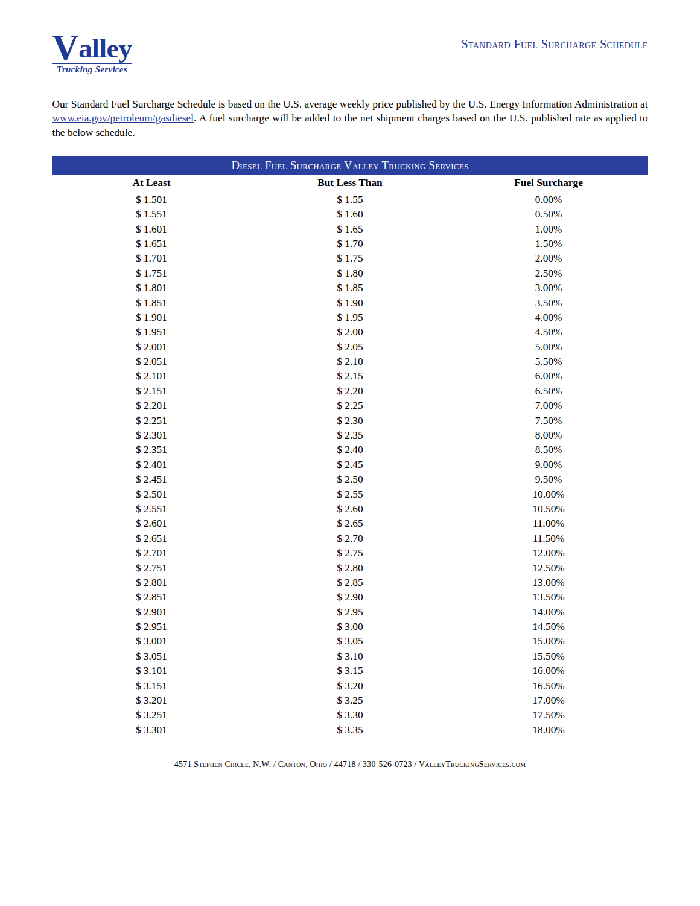Valley Trucking Services
Standard Fuel Surcharge Schedule
Our Standard Fuel Surcharge Schedule is based on the U.S. average weekly price published by the U.S. Energy Information Administration at www.eia.gov/petroleum/gasdiesel. A fuel surcharge will be added to the net shipment charges based on the U.S. published rate as applied to the below schedule.
Diesel Fuel Surcharge Valley Trucking Services
| At Least | But Less Than | Fuel Surcharge |
| --- | --- | --- |
| $ 1.501 | $ 1.55 | 0.00% |
| $ 1.551 | $ 1.60 | 0.50% |
| $ 1.601 | $ 1.65 | 1.00% |
| $ 1.651 | $ 1.70 | 1.50% |
| $ 1.701 | $ 1.75 | 2.00% |
| $ 1.751 | $ 1.80 | 2.50% |
| $ 1.801 | $ 1.85 | 3.00% |
| $ 1.851 | $ 1.90 | 3.50% |
| $ 1.901 | $ 1.95 | 4.00% |
| $ 1.951 | $ 2.00 | 4.50% |
| $ 2.001 | $ 2.05 | 5.00% |
| $ 2.051 | $ 2.10 | 5.50% |
| $ 2.101 | $ 2.15 | 6.00% |
| $ 2.151 | $ 2.20 | 6.50% |
| $ 2.201 | $ 2.25 | 7.00% |
| $ 2.251 | $ 2.30 | 7.50% |
| $ 2.301 | $ 2.35 | 8.00% |
| $ 2.351 | $ 2.40 | 8.50% |
| $ 2.401 | $ 2.45 | 9.00% |
| $ 2.451 | $ 2.50 | 9.50% |
| $ 2.501 | $ 2.55 | 10.00% |
| $ 2.551 | $ 2.60 | 10.50% |
| $ 2.601 | $ 2.65 | 11.00% |
| $ 2.651 | $ 2.70 | 11.50% |
| $ 2.701 | $ 2.75 | 12.00% |
| $ 2.751 | $ 2.80 | 12.50% |
| $ 2.801 | $ 2.85 | 13.00% |
| $ 2.851 | $ 2.90 | 13.50% |
| $ 2.901 | $ 2.95 | 14.00% |
| $ 2.951 | $ 3.00 | 14.50% |
| $ 3.001 | $ 3.05 | 15.00% |
| $ 3.051 | $ 3.10 | 15.50% |
| $ 3.101 | $ 3.15 | 16.00% |
| $ 3.151 | $ 3.20 | 16.50% |
| $ 3.201 | $ 3.25 | 17.00% |
| $ 3.251 | $ 3.30 | 17.50% |
| $ 3.301 | $ 3.35 | 18.00% |
4571 Stephen Circle, N.W. / Canton, Ohio / 44718 / 330-526-0723 / ValleyTruckingServices.com